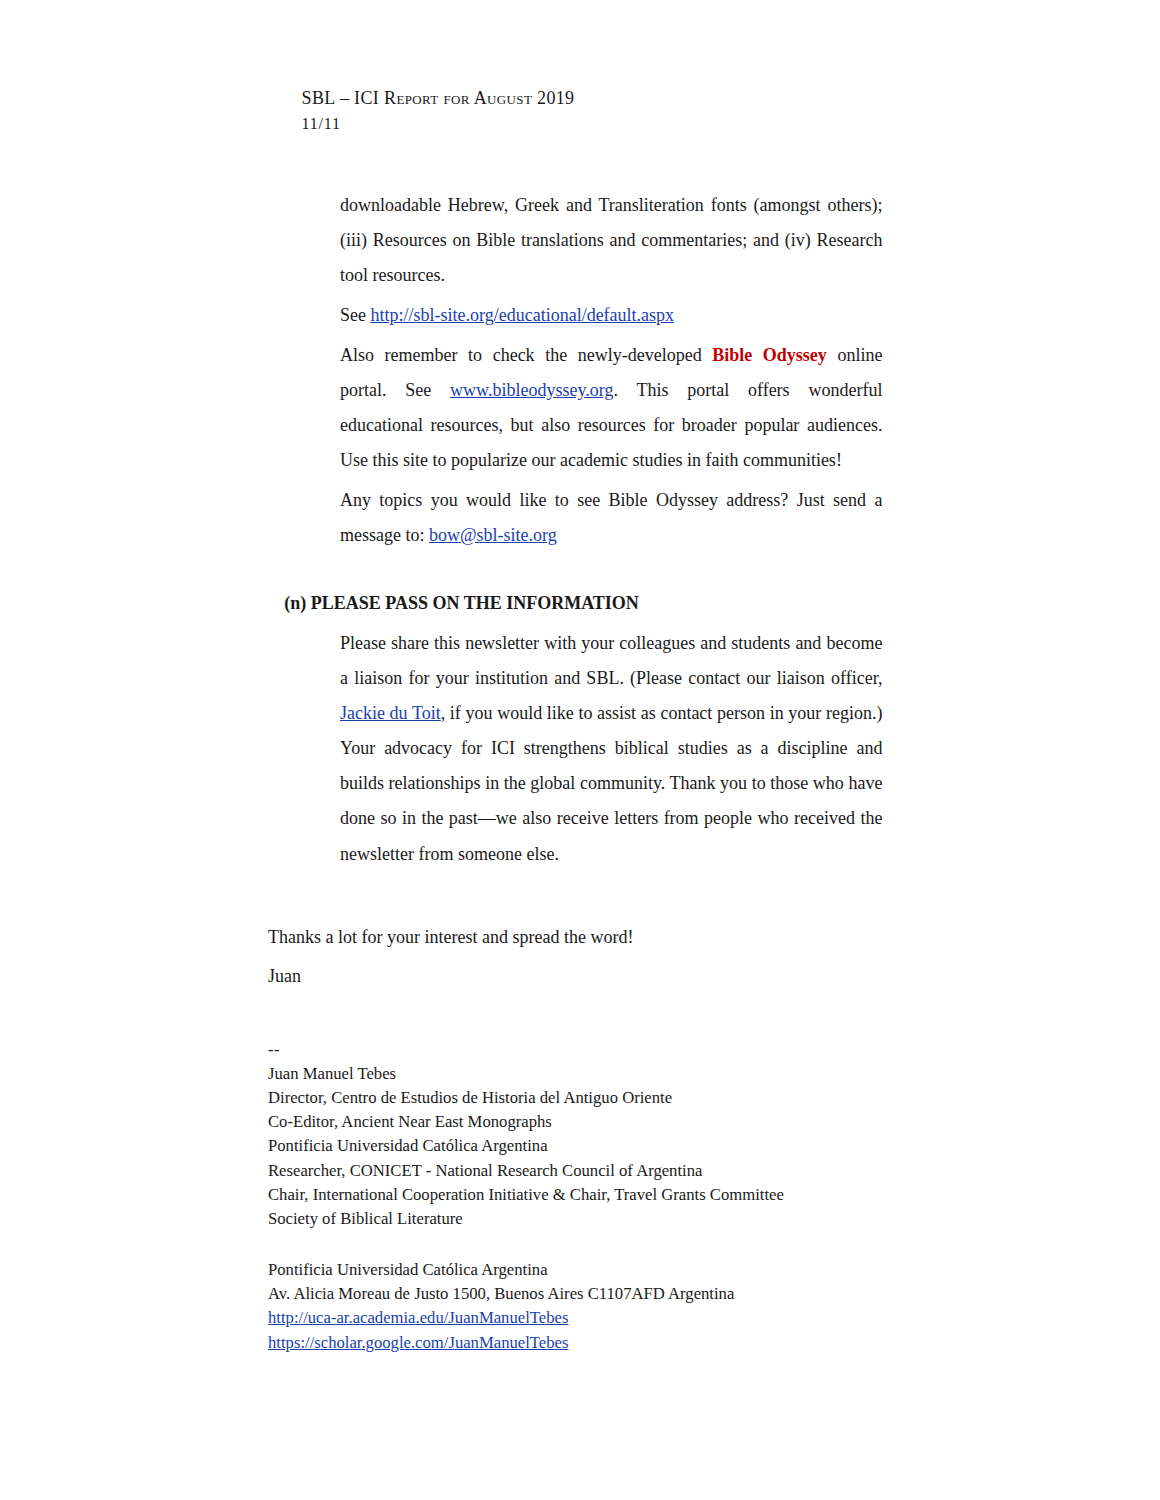SBL – ICI Report for August 2019
11/11
downloadable Hebrew, Greek and Transliteration fonts (amongst others); (iii) Resources on Bible translations and commentaries; and (iv) Research tool resources.
See http://sbl-site.org/educational/default.aspx
Also remember to check the newly-developed Bible Odyssey online portal. See www.bibleodyssey.org. This portal offers wonderful educational resources, but also resources for broader popular audiences. Use this site to popularize our academic studies in faith communities!
Any topics you would like to see Bible Odyssey address? Just send a message to: bow@sbl-site.org
(n) PLEASE PASS ON THE INFORMATION
Please share this newsletter with your colleagues and students and become a liaison for your institution and SBL. (Please contact our liaison officer, Jackie du Toit, if you would like to assist as contact person in your region.) Your advocacy for ICI strengthens biblical studies as a discipline and builds relationships in the global community. Thank you to those who have done so in the past—we also receive letters from people who received the newsletter from someone else.
Thanks a lot for your interest and spread the word!
Juan
--
Juan Manuel Tebes
Director, Centro de Estudios de Historia del Antiguo Oriente
Co-Editor, Ancient Near East Monographs
Pontificia Universidad Católica Argentina
Researcher, CONICET - National Research Council of Argentina
Chair, International Cooperation Initiative & Chair, Travel Grants Committee
Society of Biblical Literature
Pontificia Universidad Católica Argentina
Av. Alicia Moreau de Justo 1500, Buenos Aires C1107AFD Argentina
http://uca-ar.academia.edu/JuanManuelTebes
https://scholar.google.com/JuanManuelTebes